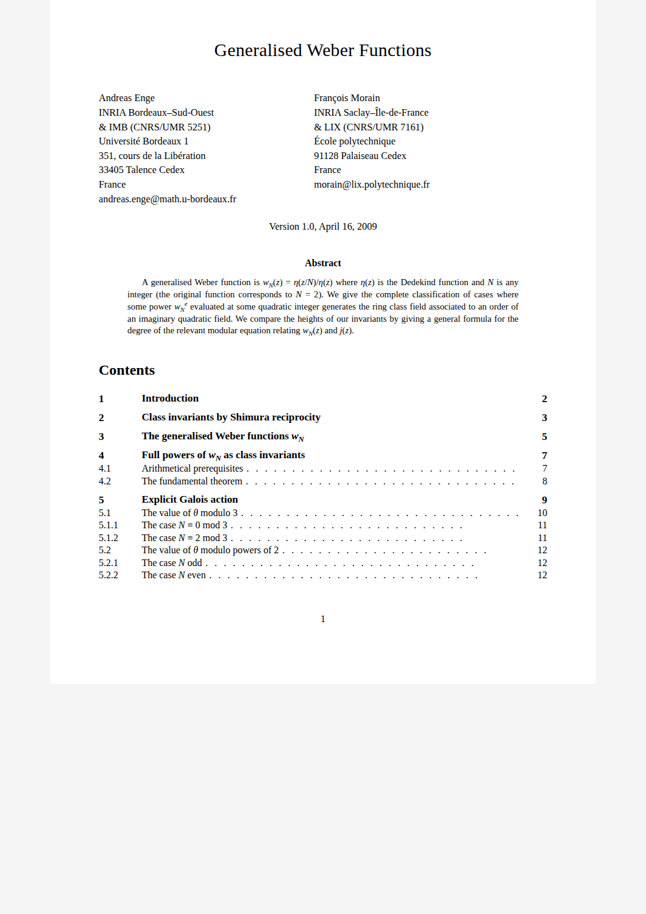Generalised Weber Functions
| Andreas Enge INRIA Bordeaux–Sud-Ouest & IMB (CNRS/UMR 5251) Université Bordeaux 1 351, cours de la Libération 33405 Talence Cedex France andreas.enge@math.u-bordeaux.fr | François Morain INRIA Saclay–Île-de-France & LIX (CNRS/UMR 7161) École polytechnique 91128 Palaiseau Cedex France morain@lix.polytechnique.fr |
Version 1.0, April 16, 2009
Abstract
A generalised Weber function is wN(z) = η(z/N)/η(z) where η(z) is the Dedekind function and N is any integer (the original function corresponds to N = 2). We give the complete classification of cases where some power wNe evaluated at some quadratic integer generates the ring class field associated to an order of an imaginary quadratic field. We compare the heights of our invariants by giving a general formula for the degree of the relevant modular equation relating wN(z) and j(z).
Contents
| 1 | Introduction | 2 |
| 2 | Class invariants by Shimura reciprocity | 3 |
| 3 | The generalised Weber functions w N | 5 |
| 4 | Full powers of w N as class invariants | 7 |
| 4.1 | Arithmetical prerequisites . . . . . . . . . . . . . . . . . . . . . . . . . . . . . . | 7 |
| 4.2 | The fundamental theorem . . . . . . . . . . . . . . . . . . . . . . . . . . . . . . | 8 |
| 5 | Explicit Galois action | 9 |
| 5.1 | The value of θ modulo 3 . . . . . . . . . . . . . . . . . . . . . . . . . . . . . . . | 10 |
| 5.1.1 | The case N ≡ 0 mod 3 . . . . . . . . . . . . . . . . . . . . . . . . . . | 11 |
| 5.1.2 | The case N ≡ 2 mod 3 . . . . . . . . . . . . . . . . . . . . . . . . . . | 11 |
| 5.2 | The value of θ modulo powers of 2 . . . . . . . . . . . . . . . . . . . . . . . | 12 |
| 5.2.1 | The case N odd . . . . . . . . . . . . . . . . . . . . . . . . . . . . . . | 12 |
| 5.2.2 | The case N even . . . . . . . . . . . . . . . . . . . . . . . . . . . . . . | 12 |
1